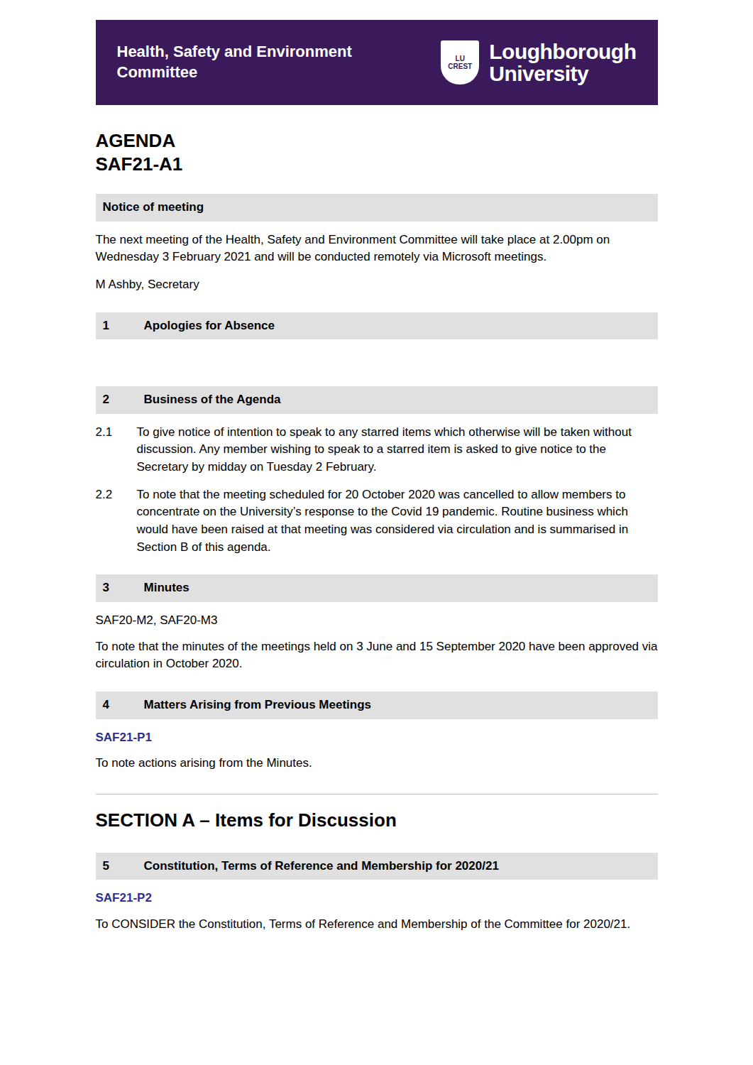Health, Safety and Environment
Committee
LU
CREST
Loughborough
University
AGENDA SAF21-A1
Notice of meeting
The next meeting of the Health, Safety and Environment Committee will take place at 2.00pm on Wednesday 3 February 2021 and will be conducted remotely via Microsoft meetings.
M Ashby, Secretary
1 Apologies for Absence
2 Business of the Agenda
2.1 To give notice of intention to speak to any starred items which otherwise will be taken without discussion. Any member wishing to speak to a starred item is asked to give notice to the Secretary by midday on Tuesday 2 February.
2.2 To note that the meeting scheduled for 20 October 2020 was cancelled to allow members to concentrate on the University’s response to the Covid 19 pandemic. Routine business which would have been raised at that meeting was considered via circulation and is summarised in Section B of this agenda.
3 Minutes
SAF20-M2, SAF20-M3
To note that the minutes of the meetings held on 3 June and 15 September 2020 have been approved via circulation in October 2020.
4 Matters Arising from Previous Meetings
SAF21-P1
To note actions arising from the Minutes.
SECTION A – Items for Discussion
5 Constitution, Terms of Reference and Membership for 2020/21
SAF21-P2
To CONSIDER the Constitution, Terms of Reference and Membership of the Committee for 2020/21.